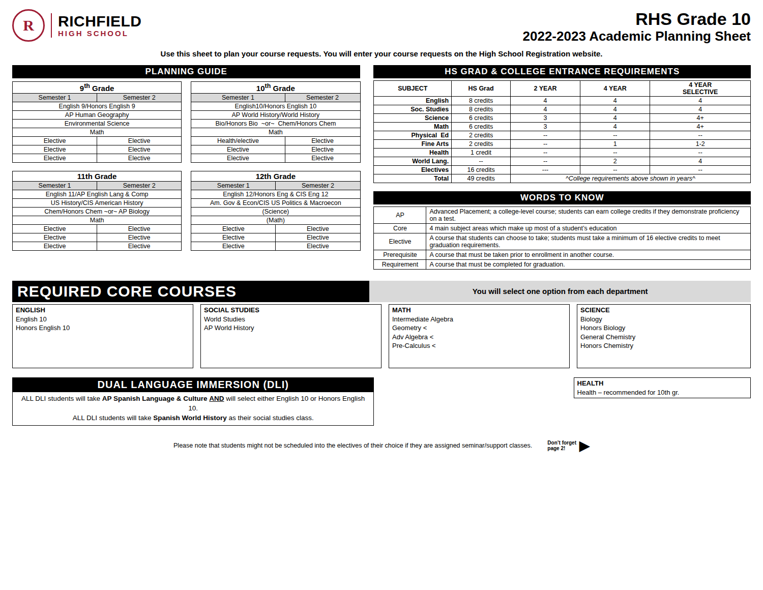R
RICHFIELD
HIGH SCHOOL
RHS Grade 10
2022-2023 Academic Planning Sheet
Use this sheet to plan your course requests. You will enter your course requests on the High School Registration website.
PLANNING GUIDE
| 9 th Grade |
| Semester 1 | Semester 2 |
| English 9/Honors English 9 |
| AP Human Geography |
| Environmental Science |
| Math |
| Elective | Elective |
| Elective | Elective |
| Elective | Elective |
| 10 th Grade |
| Semester 1 | Semester 2 |
| English10/Honors English 10 |
| AP World History/World History |
| Bio/Honors Bio ~or~ Chem/Honors Chem |
| Math |
| Health/elective | Elective |
| Elective | Elective |
| Elective | Elective |
| 11th Grade |
| Semester 1 | Semester 2 |
| English 11/AP English Lang & Comp |
| US History/CIS American History |
| Chem/Honors Chem ~or~ AP Biology |
| Math |
| Elective | Elective |
| Elective | Elective |
| Elective | Elective |
| 12th Grade |
| Semester 1 | Semester 2 |
| English 12/Honors Eng & CIS Eng 12 |
| Am. Gov & Econ/CIS US Politics & Macroecon |
| (Science) |
| (Math) |
| Elective | Elective |
| Elective | Elective |
| Elective | Elective |
HS GRAD & COLLEGE ENTRANCE REQUIREMENTS
| SUBJECT | HS Grad | 2 YEAR | 4 YEAR | 4 YEAR SELECTIVE |
| --- | --- | --- | --- | --- |
| English | 8 credits | 4 | 4 | 4 |
| Soc. Studies | 8 credits | 4 | 4 | 4 |
| Science | 6 credits | 3 | 4 | 4+ |
| Math | 6 credits | 3 | 4 | 4+ |
| Physical Ed | 2 credits | -- | -- | -- |
| Fine Arts | 2 credits | -- | 1 | 1-2 |
| Health | 1 credit | -- | -- | -- |
| World Lang. | -- | -- | 2 | 4 |
| Electives | 16 credits | --- | -- | -- |
| Total | 49 credits | ^College requirements above shown in years^ |
WORDS TO KNOW
| AP | Advanced Placement; a college-level course; students can earn college credits if they demonstrate proficiency on a test. |
| Core | 4 main subject areas which make up most of a student’s education |
| Elective | A course that students can choose to take; students must take a minimum of 16 elective credits to meet graduation requirements. |
| Prerequisite | A course that must be taken prior to enrollment in another course. |
| Requirement | A course that must be completed for graduation. |
REQUIRED CORE COURSES
You will select one option from each department
ENGLISH
English 10
Honors English 10
SOCIAL STUDIES
World Studies
AP World History
MATH
Intermediate Algebra
Geometry <
Adv Algebra <
Pre-Calculus <
SCIENCE
Biology
Honors Biology
General Chemistry
Honors Chemistry
DUAL LANGUAGE IMMERSION (DLI)
ALL DLI students will take AP Spanish Language & Culture AND will select either English 10 or Honors English 10.
ALL DLI students will take Spanish World History as their social studies class.
HEALTH
Health – recommended for 10th gr.
Please note that students might not be scheduled into the electives of their choice if they are assigned seminar/support classes.
Don’t forget
page 2! ▶